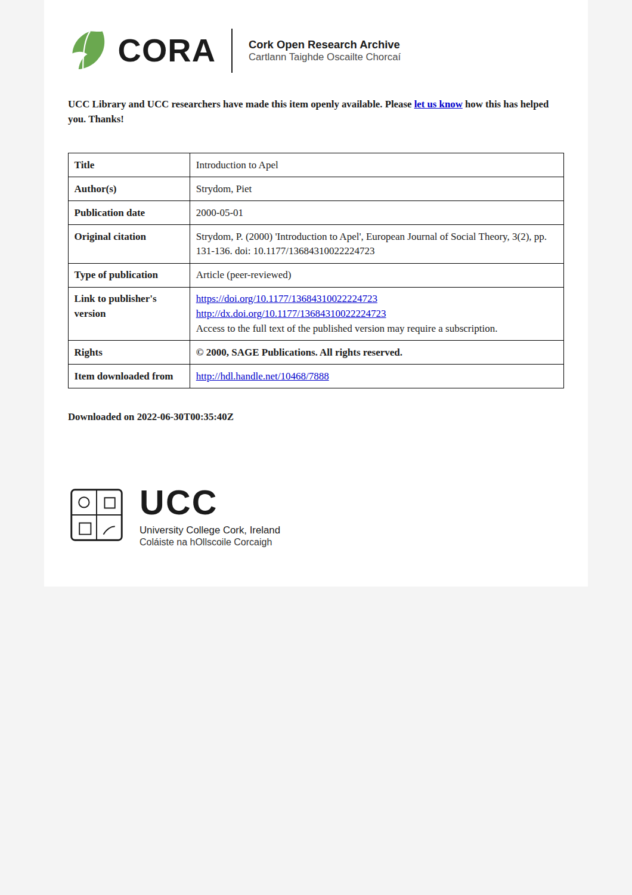CORA
Cork Open Research Archive
Cartlann Taighde Oscailte Chorcaí
UCC Library and UCC researchers have made this item openly available. Please let us know how this has helped you. Thanks!
| Title | Introduction to Apel |
| Author(s) | Strydom, Piet |
| Publication date | 2000-05-01 |
| Original citation | Strydom, P. (2000) 'Introduction to Apel', European Journal of Social Theory, 3(2), pp. 131-136. doi: 10.1177/13684310022224723 |
| Type of publication | Article (peer-reviewed) |
| Link to publisher's version | https://doi.org/10.1177/13684310022224723 http://dx.doi.org/10.1177/13684310022224723 Access to the full text of the published version may require a subscription. |
| Rights | © 2000, SAGE Publications. All rights reserved. |
| Item downloaded from | http://hdl.handle.net/10468/7888 |
Downloaded on 2022-06-30T00:35:40Z
UCC University College Cork, Ireland Coláiste na hOllscoile Corcaigh